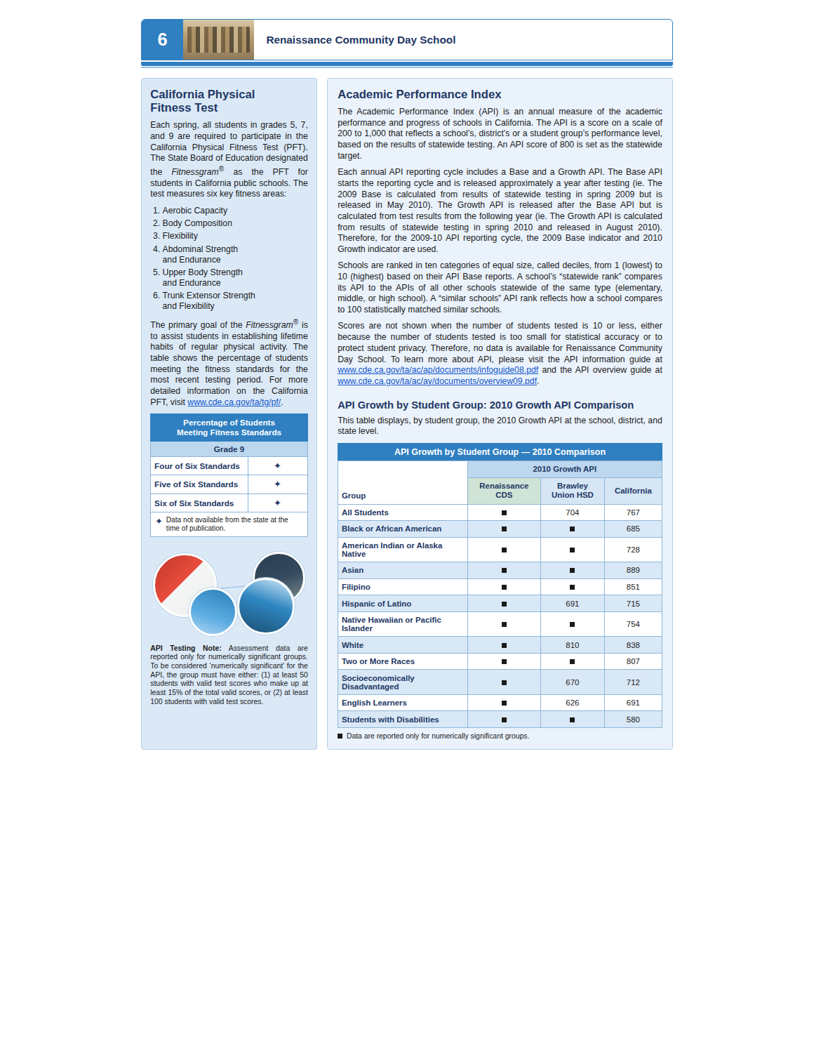6
Renaissance Community Day School
California Physical
Fitness Test
Each spring, all students in grades 5, 7, and 9 are required to participate in the California Physical Fitness Test (PFT). The State Board of Education designated the Fitnessgram® as the PFT for students in California public schools. The test measures six key fitness areas:
Aerobic Capacity
Body Composition
Flexibility
Abdominal Strength
and Endurance
Upper Body Strength
and Endurance
Trunk Extensor Strength
and Flexibility
The primary goal of the Fitnessgram® is to assist students in establishing lifetime habits of regular physical activity. The table shows the percentage of students meeting the fitness standards for the most recent testing period. For more detailed information on the California PFT, visit www.cde.ca.gov/ta/tg/pf/.
| Percentage of Students Meeting Fitness Standards |
| --- |
| Grade 9 |
| Four of Six Standards | ✦ |
| Five of Six Standards | ✦ |
| Six of Six Standards | ✦ |
✦ Data not available from the state at the time of publication.
API Testing Note: Assessment data are reported only for numerically significant groups. To be considered ‘numerically significant’ for the API, the group must have either: (1) at least 50 students with valid test scores who make up at least 15% of the total valid scores, or (2) at least 100 students with valid test scores.
Academic Performance Index
The Academic Performance Index (API) is an annual measure of the academic performance and progress of schools in California. The API is a score on a scale of 200 to 1,000 that reflects a school’s, district’s or a student group’s performance level, based on the results of statewide testing. An API score of 800 is set as the statewide target.
Each annual API reporting cycle includes a Base and a Growth API. The Base API starts the reporting cycle and is released approximately a year after testing (ie. The 2009 Base is calculated from results of statewide testing in spring 2009 but is released in May 2010). The Growth API is released after the Base API but is calculated from test results from the following year (ie. The Growth API is calculated from results of statewide testing in spring 2010 and released in August 2010). Therefore, for the 2009-10 API reporting cycle, the 2009 Base indicator and 2010 Growth indicator are used.
Schools are ranked in ten categories of equal size, called deciles, from 1 (lowest) to 10 (highest) based on their API Base reports. A school’s “statewide rank” compares its API to the APIs of all other schools statewide of the same type (elementary, middle, or high school). A “similar schools” API rank reflects how a school compares to 100 statistically matched similar schools.
Scores are not shown when the number of students tested is 10 or less, either because the number of students tested is too small for statistical accuracy or to protect student privacy. Therefore, no data is available for Renaissance Community Day School. To learn more about API, please visit the API information guide at www.cde.ca.gov/ta/ac/ap/documents/infoguide08.pdf and the API overview guide at www.cde.ca.gov/ta/ac/ay/documents/overview09.pdf.
API Growth by Student Group: 2010 Growth API Comparison
This table displays, by student group, the 2010 Growth API at the school, district, and state level.
API Growth by Student Group — 2010 Comparison
| Group | 2010 Growth API |
| --- | --- |
| Renaissance CDS | Brawley Union HSD | California |
| All Students | | 704 | 767 |
| Black or African American | | | 685 |
| American Indian or Alaska Native | | | 728 |
| Asian | | | 889 |
| Filipino | | | 851 |
| Hispanic of Latino | | 691 | 715 |
| Native Hawaiian or Pacific Islander | | | 754 |
| White | | 810 | 838 |
| Two or More Races | | | 807 |
| Socioeconomically Disadvantaged | | 670 | 712 |
| English Learners | | 626 | 691 |
| Students with Disabilities | | | 580 |
Data are reported only for numerically significant groups.